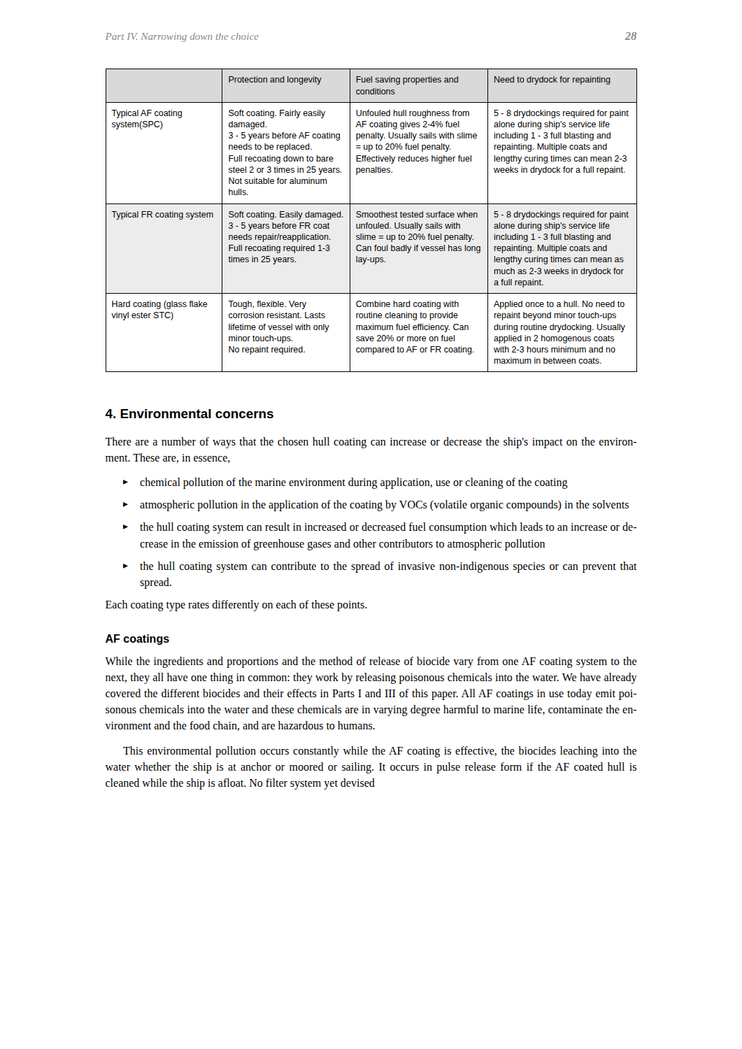Part IV. Narrowing down the choice 28
| | Protection and longevity | Fuel saving properties and conditions | Need to drydock for repainting |
| --- | --- | --- | --- |
| Typical AF coating system(SPC) | Soft coating. Fairly easily damaged. 3 - 5 years before AF coating needs to be replaced. Full recoating down to bare steel 2 or 3 times in 25 years. Not suitable for aluminum hulls. | Unfouled hull roughness from AF coating gives 2-4% fuel penalty. Usually sails with slime = up to 20% fuel penalty. Effectively reduces higher fuel penalties. | 5 - 8 drydockings required for paint alone during ship's service life including 1 - 3 full blasting and repainting. Multiple coats and lengthy curing times can mean 2-3 weeks in drydock for a full repaint. |
| Typical FR coating system | Soft coating. Easily damaged. 3 - 5 years before FR coat needs repair/reapplication. Full recoating required 1-3 times in 25 years. | Smoothest tested surface when unfouled. Usually sails with slime = up to 20% fuel penalty. Can foul badly if vessel has long lay-ups. | 5 - 8 drydockings required for paint alone during ship's service life including 1 - 3 full blasting and repainting. Multiple coats and lengthy curing times can mean as much as 2-3 weeks in drydock for a full repaint. |
| Hard coating (glass flake vinyl ester STC) | Tough, flexible. Very corrosion resistant. Lasts lifetime of vessel with only minor touch-ups. No repaint required. | Combine hard coating with routine cleaning to provide maximum fuel efficiency. Can save 20% or more on fuel compared to AF or FR coating. | Applied once to a hull. No need to repaint beyond minor touch-ups during routine drydocking. Usually applied in 2 homogenous coats with 2-3 hours minimum and no maximum in between coats. |
4. Environmental concerns
There are a number of ways that the chosen hull coating can increase or decrease the ship's impact on the environment. These are, in essence,
chemical pollution of the marine environment during application, use or cleaning of the coating
atmospheric pollution in the application of the coating by VOCs (volatile organic compounds) in the solvents
the hull coating system can result in increased or decreased fuel consumption which leads to an increase or decrease in the emission of greenhouse gases and other contributors to atmospheric pollution
the hull coating system can contribute to the spread of invasive non-indigenous species or can prevent that spread.
Each coating type rates differently on each of these points.
AF coatings
While the ingredients and proportions and the method of release of biocide vary from one AF coating system to the next, they all have one thing in common: they work by releasing poisonous chemicals into the water. We have already covered the different biocides and their effects in Parts I and III of this paper. All AF coatings in use today emit poisonous chemicals into the water and these chemicals are in varying degree harmful to marine life, contaminate the environment and the food chain, and are hazardous to humans.
This environmental pollution occurs constantly while the AF coating is effective, the biocides leaching into the water whether the ship is at anchor or moored or sailing. It occurs in pulse release form if the AF coated hull is cleaned while the ship is afloat. No filter system yet devised